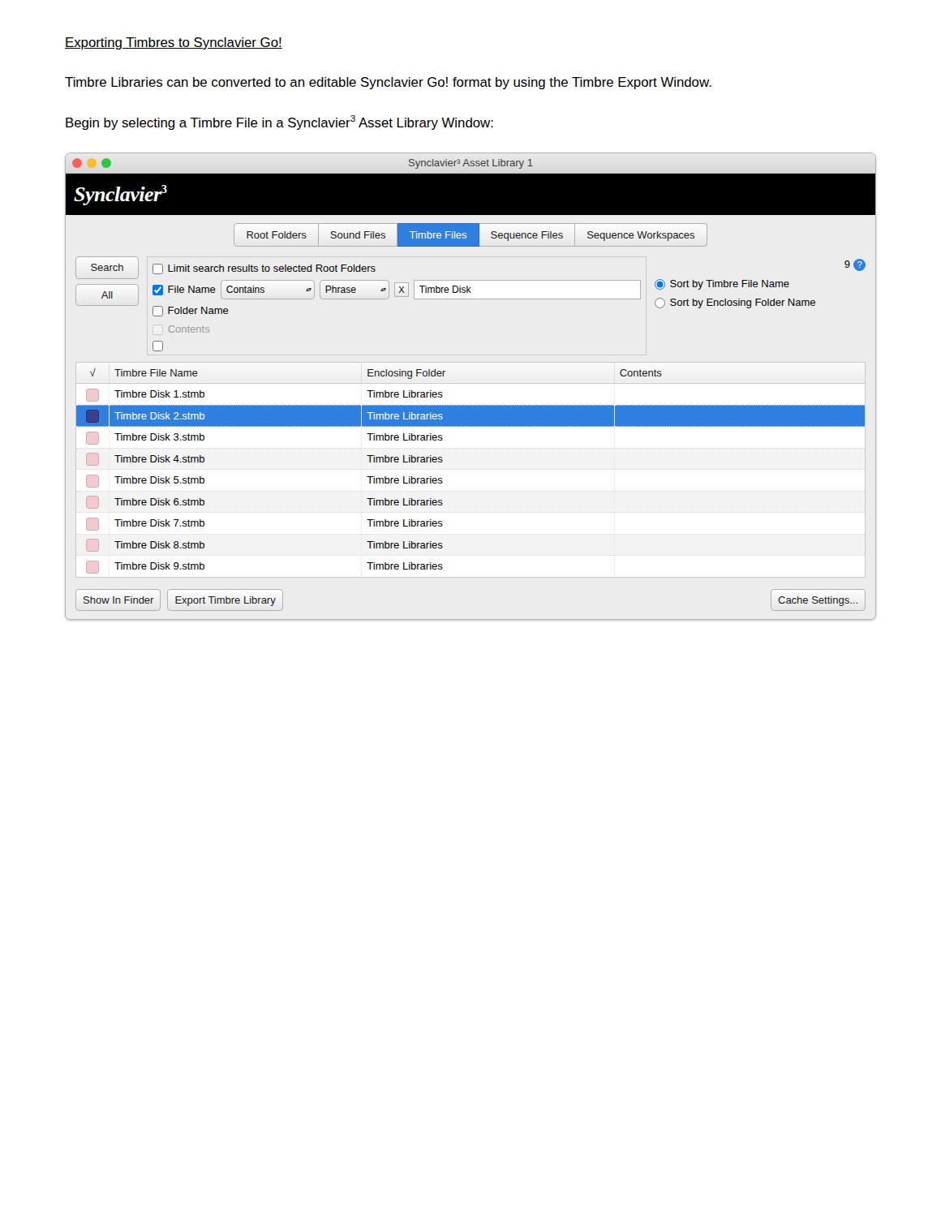Exporting Timbres to Synclavier Go!
Timbre Libraries can be converted to an editable Synclavier Go! format by using the Timbre Export Window.
Begin by selecting a Timbre File in a Synclavier3 Asset Library Window:
Synclavier³ Asset Library 1
Synclavier3
Root Folders
Sound Files
Timbre Files
Sequence Files
Sequence Workspaces
Search
All
Limit search results to selected Root Folders
File Name Contains Phrase X Timbre Disk
Folder Name
Contents
9?
Sort by Timbre File Name
Sort by Enclosing Folder Name
| √ | Timbre File Name | Enclosing Folder | Contents |
| --- | --- | --- | --- |
| | Timbre Disk 1.stmb | Timbre Libraries | |
| | Timbre Disk 2.stmb | Timbre Libraries | |
| | Timbre Disk 3.stmb | Timbre Libraries | |
| | Timbre Disk 4.stmb | Timbre Libraries | |
| | Timbre Disk 5.stmb | Timbre Libraries | |
| | Timbre Disk 6.stmb | Timbre Libraries | |
| | Timbre Disk 7.stmb | Timbre Libraries | |
| | Timbre Disk 8.stmb | Timbre Libraries | |
| | Timbre Disk 9.stmb | Timbre Libraries | |
Show In Finder
Export Timbre Library
Cache Settings...